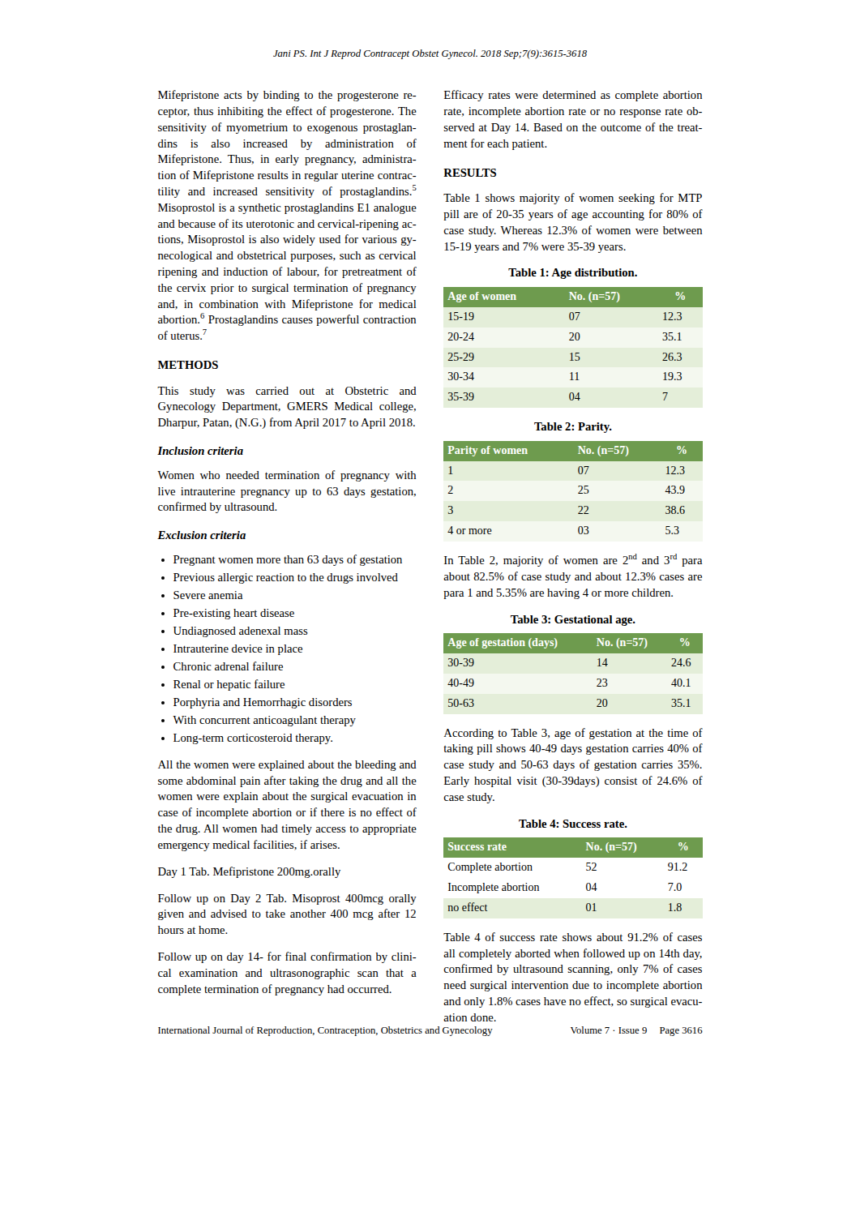Jani PS. Int J Reprod Contracept Obstet Gynecol. 2018 Sep;7(9):3615-3618
Mifepristone acts by binding to the progesterone receptor, thus inhibiting the effect of progesterone. The sensitivity of myometrium to exogenous prostaglandins is also increased by administration of Mifepristone. Thus, in early pregnancy, administration of Mifepristone results in regular uterine contractility and increased sensitivity of prostaglandins.5 Misoprostol is a synthetic prostaglandins E1 analogue and because of its uterotonic and cervical-ripening actions, Misoprostol is also widely used for various gynecological and obstetrical purposes, such as cervical ripening and induction of labour, for pretreatment of the cervix prior to surgical termination of pregnancy and, in combination with Mifepristone for medical abortion.6 Prostaglandins causes powerful contraction of uterus.7
Methods
This study was carried out at Obstetric and Gynecology Department, GMERS Medical college, Dharpur, Patan, (N.G.) from April 2017 to April 2018.
Inclusion criteria
Women who needed termination of pregnancy with live intrauterine pregnancy up to 63 days gestation, confirmed by ultrasound.
Exclusion criteria
Pregnant women more than 63 days of gestation
Previous allergic reaction to the drugs involved
Severe anemia
Pre-existing heart disease
Undiagnosed adenexal mass
Intrauterine device in place
Chronic adrenal failure
Renal or hepatic failure
Porphyria and Hemorrhagic disorders
With concurrent anticoagulant therapy
Long-term corticosteroid therapy.
All the women were explained about the bleeding and some abdominal pain after taking the drug and all the women were explain about the surgical evacuation in case of incomplete abortion or if there is no effect of the drug. All women had timely access to appropriate emergency medical facilities, if arises.
Day 1 Tab. Mefipristone 200mg.orally
Follow up on Day 2 Tab. Misoprost 400mcg orally given and advised to take another 400 mcg after 12 hours at home.
Follow up on day 14- for final confirmation by clinical examination and ultrasonographic scan that a complete termination of pregnancy had occurred.
Efficacy rates were determined as complete abortion rate, incomplete abortion rate or no response rate observed at Day 14. Based on the outcome of the treatment for each patient.
Results
Table 1 shows majority of women seeking for MTP pill are of 20-35 years of age accounting for 80% of case study. Whereas 12.3% of women were between 15-19 years and 7% were 35-39 years.
Table 1: Age distribution.
| Age of women | No. (n=57) | % |
| --- | --- | --- |
| 15-19 | 07 | 12.3 |
| 20-24 | 20 | 35.1 |
| 25-29 | 15 | 26.3 |
| 30-34 | 11 | 19.3 |
| 35-39 | 04 | 7 |
Table 2: Parity.
| Parity of women | No. (n=57) | % |
| --- | --- | --- |
| 1 | 07 | 12.3 |
| 2 | 25 | 43.9 |
| 3 | 22 | 38.6 |
| 4 or more | 03 | 5.3 |
In Table 2, majority of women are 2nd and 3rd para about 82.5% of case study and about 12.3% cases are para 1 and 5.35% are having 4 or more children.
Table 3: Gestational age.
| Age of gestation (days) | No. (n=57) | % |
| --- | --- | --- |
| 30-39 | 14 | 24.6 |
| 40-49 | 23 | 40.1 |
| 50-63 | 20 | 35.1 |
According to Table 3, age of gestation at the time of taking pill shows 40-49 days gestation carries 40% of case study and 50-63 days of gestation carries 35%. Early hospital visit (30-39days) consist of 24.6% of case study.
Table 4: Success rate.
| Success rate | No. (n=57) | % |
| --- | --- | --- |
| Complete abortion | 52 | 91.2 |
| Incomplete abortion | 04 | 7.0 |
| no effect | 01 | 1.8 |
Table 4 of success rate shows about 91.2% of cases all completely aborted when followed up on 14th day, confirmed by ultrasound scanning, only 7% of cases need surgical intervention due to incomplete abortion and only 1.8% cases have no effect, so surgical evacuation done.
International Journal of Reproduction, Contraception, Obstetrics and Gynecology
Volume 7 · Issue 9Page 3616